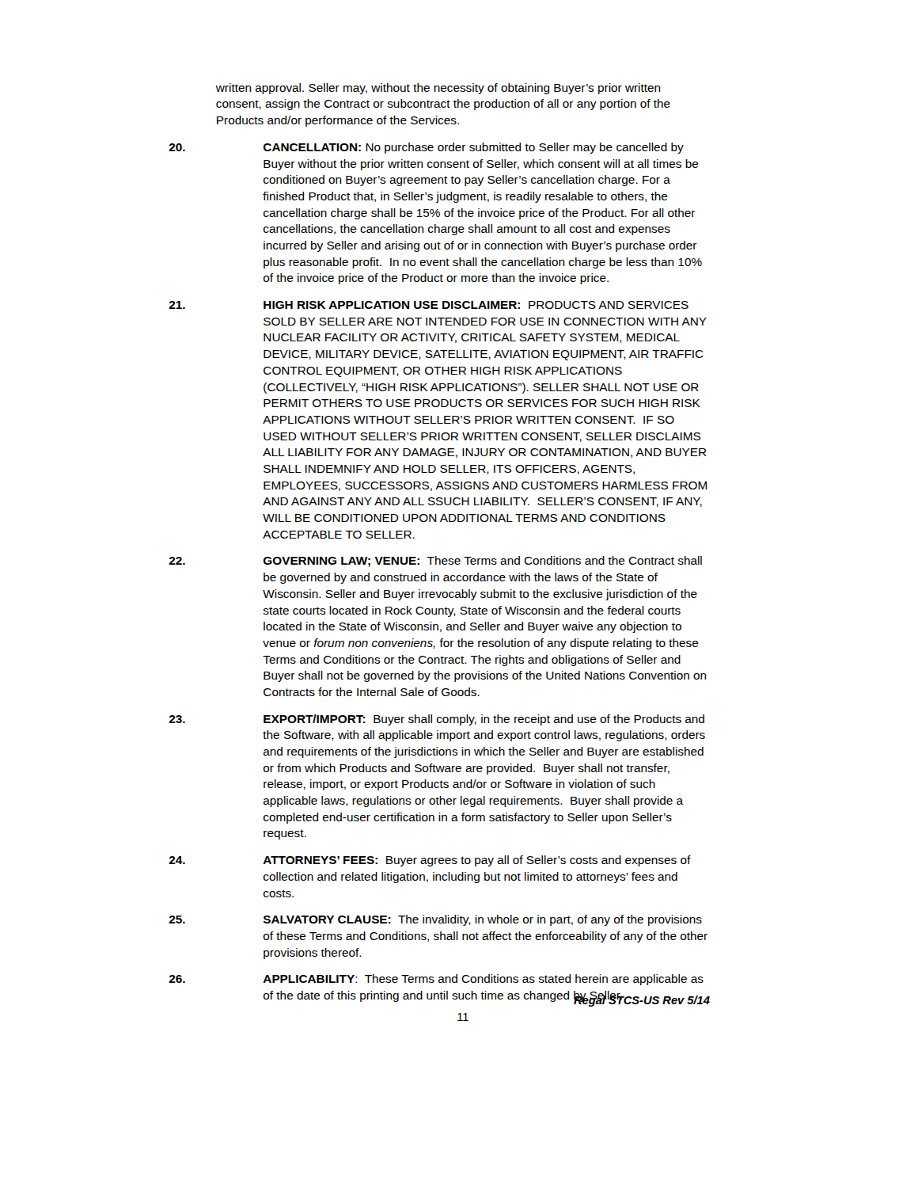written approval. Seller may, without the necessity of obtaining Buyer’s prior written consent, assign the Contract or subcontract the production of all or any portion of the Products and/or performance of the Services.
20. CANCELLATION: No purchase order submitted to Seller may be cancelled by Buyer without the prior written consent of Seller, which consent will at all times be conditioned on Buyer’s agreement to pay Seller’s cancellation charge. For a finished Product that, in Seller’s judgment, is readily resalable to others, the cancellation charge shall be 15% of the invoice price of the Product. For all other cancellations, the cancellation charge shall amount to all cost and expenses incurred by Seller and arising out of or in connection with Buyer’s purchase order plus reasonable profit. In no event shall the cancellation charge be less than 10% of the invoice price of the Product or more than the invoice price.
21. HIGH RISK APPLICATION USE DISCLAIMER: Products and Services sold by Seller are not intended for use in connection with any nuclear facility or activity, critical safety system, medical device, military device, satellite, aviation equipment, air traffic control equipment, or other high risk applications (collectively, “High Risk Applications”). Seller shall not use or permit others to use Products or Services for such High Risk Applications without Seller’s prior written consent. If so used without Seller’s prior written consent, Seller disclaims all liability for any damage, injury or contamination, and Buyer shall indemnify and hold Seller, its officers, agents, employees, successors, assigns and customers harmless from and against any and all ssuch liability. Seller’s consent, if any, will be conditioned upon additional terms and conditions acceptable to Seller.
22. GOVERNING LAW; VENUE: These Terms and Conditions and the Contract shall be governed by and construed in accordance with the laws of the State of Wisconsin. Seller and Buyer irrevocably submit to the exclusive jurisdiction of the state courts located in Rock County, State of Wisconsin and the federal courts located in the State of Wisconsin, and Seller and Buyer waive any objection to venue or forum non conveniens, for the resolution of any dispute relating to these Terms and Conditions or the Contract. The rights and obligations of Seller and Buyer shall not be governed by the provisions of the United Nations Convention on Contracts for the Internal Sale of Goods.
23. EXPORT/IMPORT: Buyer shall comply, in the receipt and use of the Products and the Software, with all applicable import and export control laws, regulations, orders and requirements of the jurisdictions in which the Seller and Buyer are established or from which Products and Software are provided. Buyer shall not transfer, release, import, or export Products and/or or Software in violation of such applicable laws, regulations or other legal requirements. Buyer shall provide a completed end-user certification in a form satisfactory to Seller upon Seller’s request.
24. ATTORNEYS’ FEES: Buyer agrees to pay all of Seller’s costs and expenses of collection and related litigation, including but not limited to attorneys’ fees and costs.
25. SALVATORY CLAUSE: The invalidity, in whole or in part, of any of the provisions of these Terms and Conditions, shall not affect the enforceability of any of the other provisions thereof.
26. APPLICABILITY: These Terms and Conditions as stated herein are applicable as of the date of this printing and until such time as changed by Seller.
Regal STCS-US Rev 5/14
11